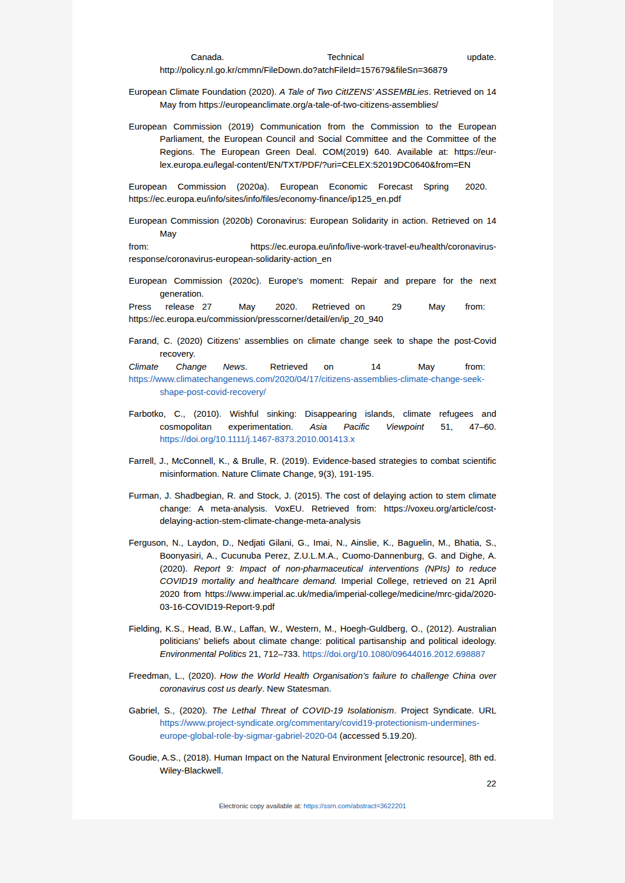Canada. Technical update.
http://policy.nl.go.kr/cmmn/FileDown.do?atchFileId=157679&fileSn=36879
European Climate Foundation (2020). A Tale of Two CitIZENS’ ASSEMBLies. Retrieved on 14 May from https://europeanclimate.org/a-tale-of-two-citizens-assemblies/
European Commission (2019) Communication from the Commission to the European Parliament, the European Council and Social Committee and the Committee of the Regions. The European Green Deal. COM(2019) 640. Available at: https://eur-lex.europa.eu/legal-content/EN/TXT/PDF/?uri=CELEX:52019DC0640&from=EN
European Commission(2020a). European Economic Forecast Spring 2020.
https://ec.europa.eu/info/sites/info/files/economy-finance/ip125_en.pdf
European Commission (2020b) Coronavirus: European Solidarity in action. Retrieved on 14 May
from: https://ec.europa.eu/info/live-work-travel-eu/health/coronavirus-
response/coronavirus-european-solidarity-action_en
European Commission (2020c). Europe's moment: Repair and prepare for the next generation.
Press release 27 May 2020. Retrieved on 29 May from:
https://ec.europa.eu/commission/presscorner/detail/en/ip_20_940
Farand, C. (2020) Citizens’ assemblies on climate change seek to shape the post-Covid recovery.
Climate Change News. Retrieved on 14 May from:
https://www.climatechangenews.com/2020/04/17/citizens-assemblies-climate-change-seek-shape-post-covid-recovery/
Farbotko, C., (2010). Wishful sinking: Disappearing islands, climate refugees and cosmopolitan experimentation. Asia Pacific Viewpoint 51, 47–60. https://doi.org/10.1111/j.1467-8373.2010.001413.x
Farrell, J., McConnell, K., & Brulle, R. (2019). Evidence-based strategies to combat scientific misinformation. Nature Climate Change, 9(3), 191-195.
Furman, J. Shadbegian, R. and Stock, J. (2015). The cost of delaying action to stem climate change: A meta-analysis. VoxEU. Retrieved from: https://voxeu.org/article/cost-delaying-action-stem-climate-change-meta-analysis
Ferguson, N., Laydon, D., Nedjati Gilani, G., Imai, N., Ainslie, K., Baguelin, M., Bhatia, S., Boonyasiri, A., Cucunuba Perez, Z.U.L.M.A., Cuomo-Dannenburg, G. and Dighe, A. (2020). Report 9: Impact of non-pharmaceutical interventions (NPIs) to reduce COVID19 mortality and healthcare demand. Imperial College, retrieved on 21 April 2020 from https://www.imperial.ac.uk/media/imperial-college/medicine/mrc-gida/2020-03-16-COVID19-Report-9.pdf
Fielding, K.S., Head, B.W., Laffan, W., Western, M., Hoegh-Guldberg, O., (2012). Australian politicians’ beliefs about climate change: political partisanship and political ideology. Environmental Politics 21, 712–733. https://doi.org/10.1080/09644016.2012.698887
Freedman, L., (2020). How the World Health Organisation’s failure to challenge China over coronavirus cost us dearly. New Statesman.
Gabriel, S., (2020). The Lethal Threat of COVID-19 Isolationism. Project Syndicate. URL https://www.project-syndicate.org/commentary/covid19-protectionism-undermines-europe-global-role-by-sigmar-gabriel-2020-04 (accessed 5.19.20).
Goudie, A.S., (2018). Human Impact on the Natural Environment [electronic resource], 8th ed. Wiley-Blackwell.
22
Electronic copy available at: https://ssrn.com/abstract=3622201